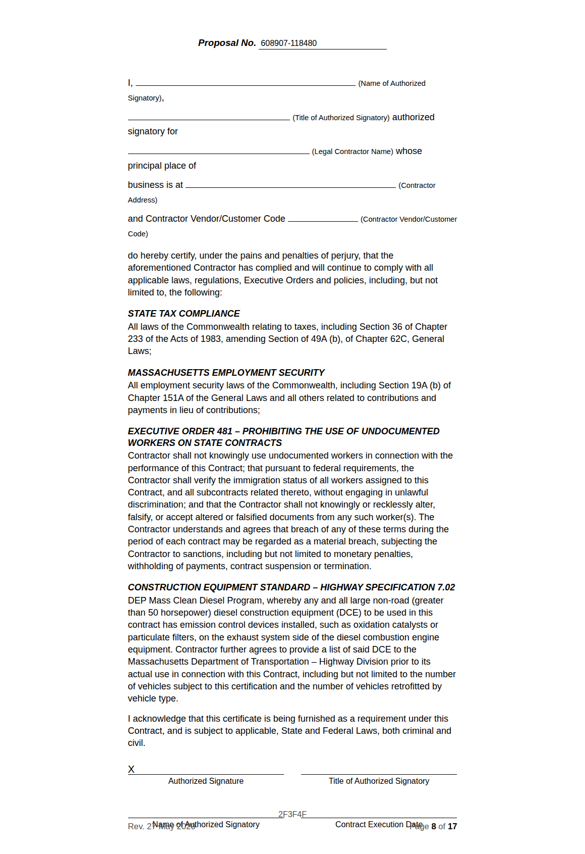Proposal No. 608907-118480
I, (Name of Authorized Signatory),
(Title of Authorized Signatory) authorized signatory for
(Legal Contractor Name) whose principal place of
business is at (Contractor Address)
and Contractor Vendor/Customer Code (Contractor Vendor/Customer Code)
do hereby certify, under the pains and penalties of perjury, that the aforementioned Contractor has complied and will continue to comply with all applicable laws, regulations, Executive Orders and policies, including, but not limited to, the following:
STATE TAX COMPLIANCE
All laws of the Commonwealth relating to taxes, including Section 36 of Chapter 233 of the Acts of 1983, amending Section of 49A (b), of Chapter 62C, General Laws;
MASSACHUSETTS EMPLOYMENT SECURITY
All employment security laws of the Commonwealth, including Section 19A (b) of Chapter 151A of the General Laws and all others related to contributions and payments in lieu of contributions;
EXECUTIVE ORDER 481 – PROHIBITING THE USE OF UNDOCUMENTED WORKERS ON STATE CONTRACTS
Contractor shall not knowingly use undocumented workers in connection with the performance of this Contract; that pursuant to federal requirements, the Contractor shall verify the immigration status of all workers assigned to this Contract, and all subcontracts related thereto, without engaging in unlawful discrimination; and that the Contractor shall not knowingly or recklessly alter, falsify, or accept altered or falsified documents from any such worker(s). The Contractor understands and agrees that breach of any of these terms during the period of each contract may be regarded as a material breach, subjecting the Contractor to sanctions, including but not limited to monetary penalties, withholding of payments, contract suspension or termination.
CONSTRUCTION EQUIPMENT STANDARD – HIGHWAY SPECIFICATION 7.02
DEP Mass Clean Diesel Program, whereby any and all large non-road (greater than 50 horsepower) diesel construction equipment (DCE) to be used in this contract has emission control devices installed, such as oxidation catalysts or particulate filters, on the exhaust system side of the diesel combustion engine equipment. Contractor further agrees to provide a list of said DCE to the Massachusetts Department of Transportation – Highway Division prior to its actual use in connection with this Contract, including but not limited to the number of vehicles subject to this certification and the number of vehicles retrofitted by vehicle type.
I acknowledge that this certificate is being furnished as a requirement under this Contract, and is subject to applicable, State and Federal Laws, both criminal and civil.
X
Authorized Signature
Title of Authorized Signatory
Name of Authorized Signatory
Contract Execution Date
2F3F4F
Rev. 27 May 2020 Page 8 of 17